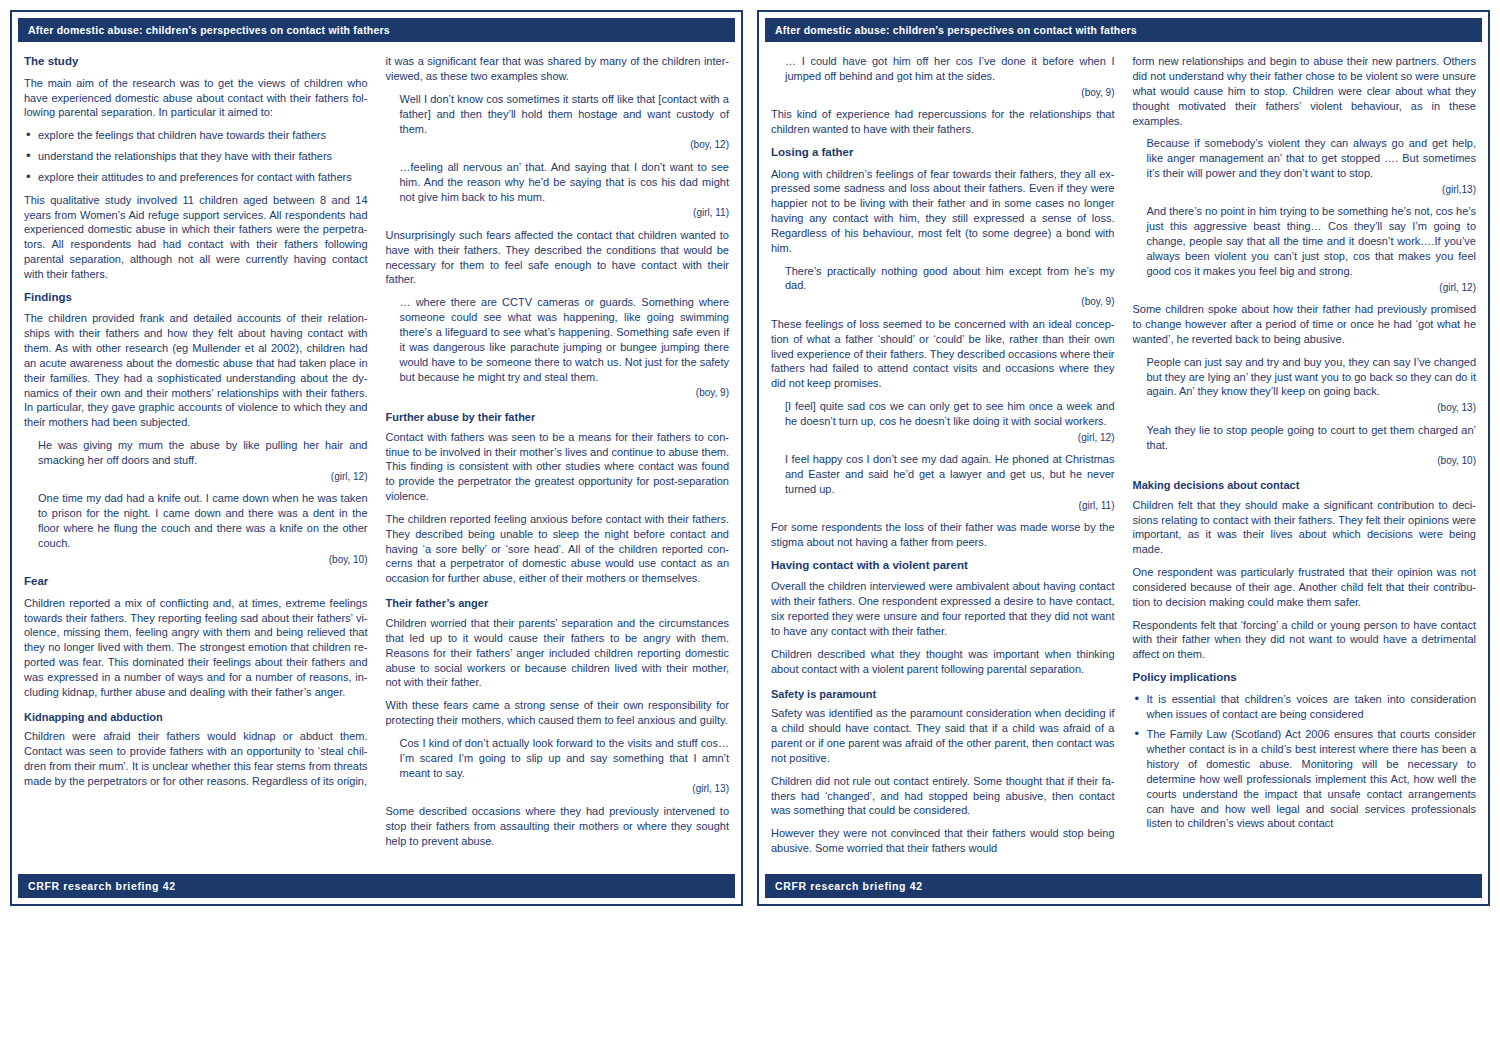After domestic abuse: children’s perspectives on contact with fathers
The study
The main aim of the research was to get the views of children who have experienced domestic abuse about contact with their fathers following parental separation. In particular it aimed to:
explore the feelings that children have towards their fathers
understand the relationships that they have with their fathers
explore their attitudes to and preferences for contact with fathers
This qualitative study involved 11 children aged between 8 and 14 years from Women’s Aid refuge support services. All respondents had experienced domestic abuse in which their fathers were the perpetrators. All respondents had had contact with their fathers following parental separation, although not all were currently having contact with their fathers.
Findings
The children provided frank and detailed accounts of their relationships with their fathers and how they felt about having contact with them. As with other research (eg Mullender et al 2002), children had an acute awareness about the domestic abuse that had taken place in their families. They had a sophisticated understanding about the dynamics of their own and their mothers’ relationships with their fathers. In particular, they gave graphic accounts of violence to which they and their mothers had been subjected.
He was giving my mum the abuse by like pulling her hair and smacking her off doors and stuff.
(girl, 12)
One time my dad had a knife out. I came down when he was taken to prison for the night. I came down and there was a dent in the floor where he flung the couch and there was a knife on the other couch.
(boy, 10)
Fear
Children reported a mix of conflicting and, at times, extreme feelings towards their fathers. They reporting feeling sad about their fathers’ violence, missing them, feeling angry with them and being relieved that they no longer lived with them. The strongest emotion that children reported was fear. This dominated their feelings about their fathers and was expressed in a number of ways and for a number of reasons, including kidnap, further abuse and dealing with their father’s anger.
Kidnapping and abduction
Children were afraid their fathers would kidnap or abduct them. Contact was seen to provide fathers with an opportunity to ‘steal children from their mum’. It is unclear whether this fear stems from threats made by the perpetrators or for other reasons. Regardless of its origin,
it was a significant fear that was shared by many of the children interviewed, as these two examples show.
Well I don’t know cos sometimes it starts off like that [contact with a father] and then they’ll hold them hostage and want custody of them.
(boy, 12)
…feeling all nervous an’ that. And saying that I don’t want to see him. And the reason why he’d be saying that is cos his dad might not give him back to his mum.
(girl, 11)
Unsurprisingly such fears affected the contact that children wanted to have with their fathers. They described the conditions that would be necessary for them to feel safe enough to have contact with their father.
… where there are CCTV cameras or guards. Something where someone could see what was happening, like going swimming there’s a lifeguard to see what’s happening. Something safe even if it was dangerous like parachute jumping or bungee jumping there would have to be someone there to watch us. Not just for the safety but because he might try and steal them.
(boy, 9)
Further abuse by their father
Contact with fathers was seen to be a means for their fathers to continue to be involved in their mother’s lives and continue to abuse them. This finding is consistent with other studies where contact was found to provide the perpetrator the greatest opportunity for post-separation violence.
The children reported feeling anxious before contact with their fathers. They described being unable to sleep the night before contact and having ‘a sore belly’ or ‘sore head’. All of the children reported concerns that a perpetrator of domestic abuse would use contact as an occasion for further abuse, either of their mothers or themselves.
Their father’s anger
Children worried that their parents’ separation and the circumstances that led up to it would cause their fathers to be angry with them. Reasons for their fathers’ anger included children reporting domestic abuse to social workers or because children lived with their mother, not with their father.
With these fears came a strong sense of their own responsibility for protecting their mothers, which caused them to feel anxious and guilty.
Cos I kind of don’t actually look forward to the visits and stuff cos…I’m scared I’m going to slip up and say something that I amn’t meant to say.
(girl, 13)
Some described occasions where they had previously intervened to stop their fathers from assaulting their mothers or where they sought help to prevent abuse.
CRFR research briefing 42
After domestic abuse: children’s perspectives on contact with fathers
… I could have got him off her cos I’ve done it before when I jumped off behind and got him at the sides.
(boy, 9)
This kind of experience had repercussions for the relationships that children wanted to have with their fathers.
Losing a father
Along with children’s feelings of fear towards their fathers, they all expressed some sadness and loss about their fathers. Even if they were happier not to be living with their father and in some cases no longer having any contact with him, they still expressed a sense of loss. Regardless of his behaviour, most felt (to some degree) a bond with him.
There’s practically nothing good about him except from he’s my dad.
(boy, 9)
These feelings of loss seemed to be concerned with an ideal conception of what a father ‘should’ or ‘could’ be like, rather than their own lived experience of their fathers. They described occasions where their fathers had failed to attend contact visits and occasions where they did not keep promises.
[I feel] quite sad cos we can only get to see him once a week and he doesn’t turn up, cos he doesn’t like doing it with social workers.
(girl, 12)
I feel happy cos I don’t see my dad again. He phoned at Christmas and Easter and said he’d get a lawyer and get us, but he never turned up.
(girl, 11)
For some respondents the loss of their father was made worse by the stigma about not having a father from peers.
Having contact with a violent parent
Overall the children interviewed were ambivalent about having contact with their fathers. One respondent expressed a desire to have contact, six reported they were unsure and four reported that they did not want to have any contact with their father.
Children described what they thought was important when thinking about contact with a violent parent following parental separation.
Safety is paramount
Safety was identified as the paramount consideration when deciding if a child should have contact. They said that if a child was afraid of a parent or if one parent was afraid of the other parent, then contact was not positive.
Children did not rule out contact entirely. Some thought that if their fathers had ‘changed’, and had stopped being abusive, then contact was something that could be considered.
However they were not convinced that their fathers would stop being abusive. Some worried that their fathers would
form new relationships and begin to abuse their new partners. Others did not understand why their father chose to be violent so were unsure what would cause him to stop. Children were clear about what they thought motivated their fathers’ violent behaviour, as in these examples.
Because if somebody’s violent they can always go and get help, like anger management an’ that to get stopped …. But sometimes it’s their will power and they don’t want to stop.
(girl,13)
And there’s no point in him trying to be something he’s not, cos he’s just this aggressive beast thing… Cos they’ll say I’m going to change, people say that all the time and it doesn’t work….If you’ve always been violent you can’t just stop, cos that makes you feel good cos it makes you feel big and strong.
(girl, 12)
Some children spoke about how their father had previously promised to change however after a period of time or once he had ‘got what he wanted’, he reverted back to being abusive.
People can just say and try and buy you, they can say I’ve changed but they are lying an’ they just want you to go back so they can do it again. An’ they know they’ll keep on going back.
(boy, 13)
Yeah they lie to stop people going to court to get them charged an’ that.
(boy, 10)
Making decisions about contact
Children felt that they should make a significant contribution to decisions relating to contact with their fathers. They felt their opinions were important, as it was their lives about which decisions were being made.
One respondent was particularly frustrated that their opinion was not considered because of their age. Another child felt that their contribution to decision making could make them safer.
Respondents felt that ‘forcing’ a child or young person to have contact with their father when they did not want to would have a detrimental affect on them.
Policy implications
It is essential that children’s voices are taken into consideration when issues of contact are being considered
The Family Law (Scotland) Act 2006 ensures that courts consider whether contact is in a child’s best interest where there has been a history of domestic abuse. Monitoring will be necessary to determine how well professionals implement this Act, how well the courts understand the impact that unsafe contact arrangements can have and how well legal and social services professionals listen to children’s views about contact
CRFR research briefing 42